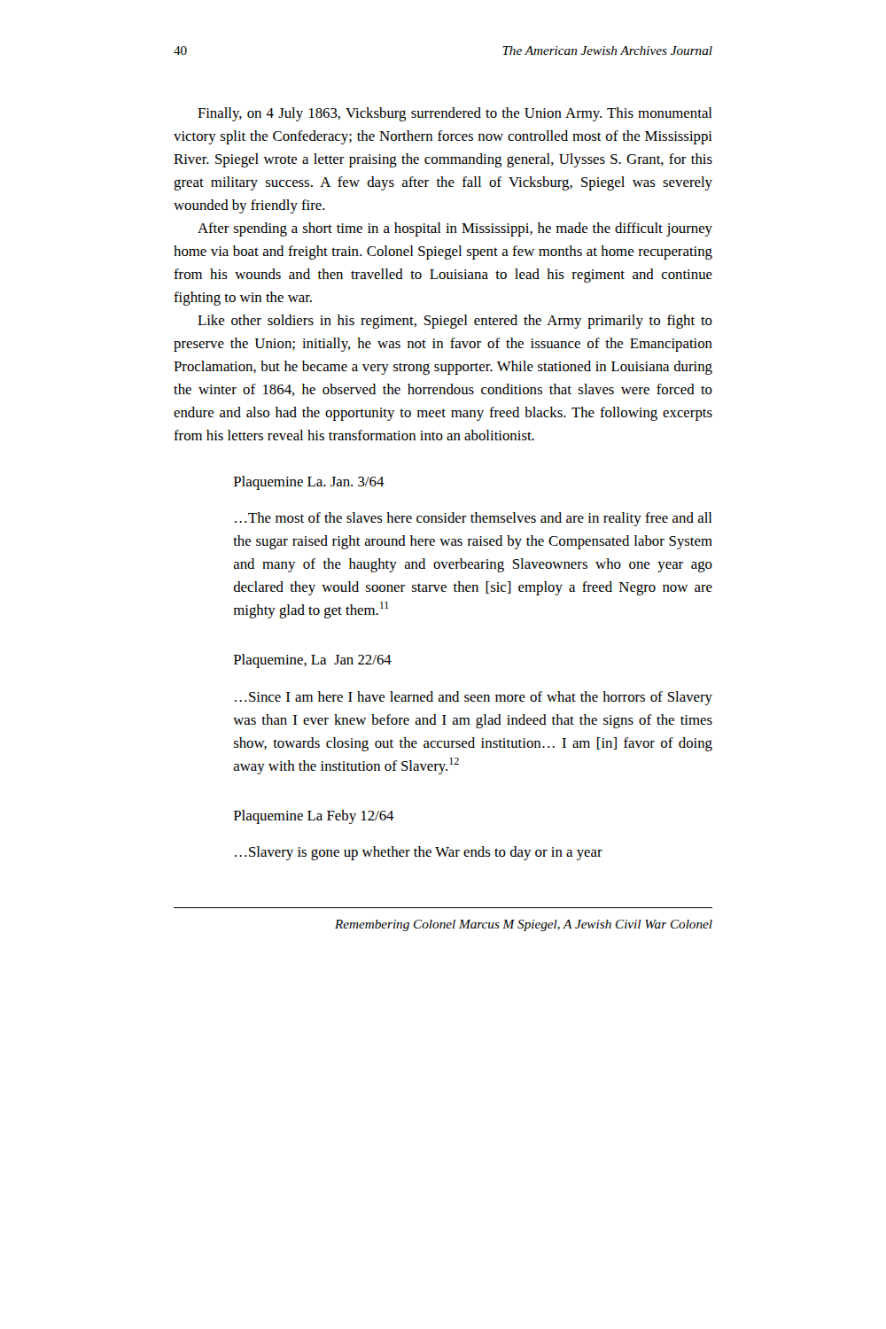40 The American Jewish Archives Journal
Finally, on 4 July 1863, Vicksburg surrendered to the Union Army. This monumental victory split the Confederacy; the Northern forces now controlled most of the Mississippi River. Spiegel wrote a letter praising the commanding general, Ulysses S. Grant, for this great military success. A few days after the fall of Vicksburg, Spiegel was severely wounded by friendly fire.
After spending a short time in a hospital in Mississippi, he made the difficult journey home via boat and freight train. Colonel Spiegel spent a few months at home recuperating from his wounds and then travelled to Louisiana to lead his regiment and continue fighting to win the war.
Like other soldiers in his regiment, Spiegel entered the Army primarily to fight to preserve the Union; initially, he was not in favor of the issuance of the Emancipation Proclamation, but he became a very strong supporter. While stationed in Louisiana during the winter of 1864, he observed the horrendous conditions that slaves were forced to endure and also had the opportunity to meet many freed blacks. The following excerpts from his letters reveal his transformation into an abolitionist.
Plaquemine La. Jan. 3/64
…The most of the slaves here consider themselves and are in reality free and all the sugar raised right around here was raised by the Compensated labor System and many of the haughty and overbearing Slaveowners who one year ago declared they would sooner starve then [sic] employ a freed Negro now are mighty glad to get them.11
Plaquemine, La Jan 22/64
…Since I am here I have learned and seen more of what the horrors of Slavery was than I ever knew before and I am glad indeed that the signs of the times show, towards closing out the accursed institution… I am [in] favor of doing away with the institution of Slavery.12
Plaquemine La Feby 12/64
…Slavery is gone up whether the War ends to day or in a year
Remembering Colonel Marcus M Spiegel, A Jewish Civil War Colonel